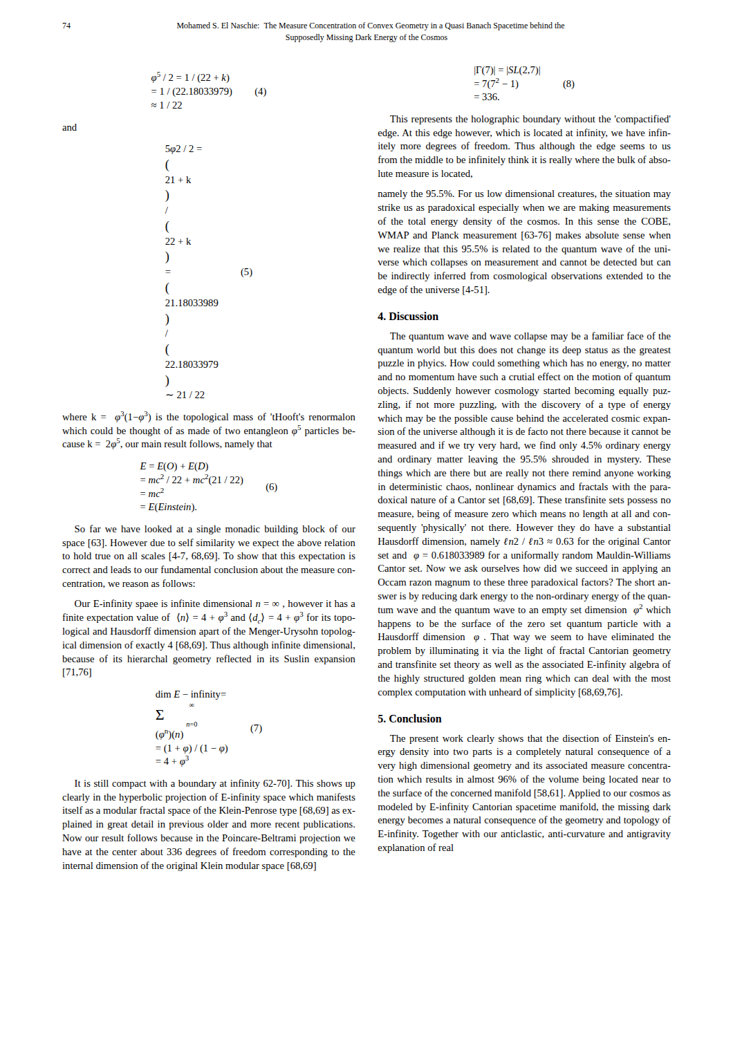74 Mohamed S. El Naschie: The Measure Concentration of Convex Geometry in a Quasi Banach Spacetime behind the Supposedly Missing Dark Energy of the Cosmos
| φ 5 / 2 = 1 / (22 + k ) = 1 / (22.18033979) ≈ 1 / 22 | (4) |
and
| 5 φ 2 / 2 = ( 21 + k ) / ( 22 + k ) = ( 21.18033989 ) / ( 22.18033979 ) ∼ 21 / 22 | (5) |
where k = φ3(1−φ3) is the topological mass of 'tHooft's renormalon which could be thought of as made of two entangleon φ5 particles because k = 2φ5, our main result follows, namely that
| E = E ( O ) + E ( D ) = mc 2 / 22 + mc 2 (21 / 22) = mc 2 = E ( Einstein ). | (6) |
So far we have looked at a single monadic building block of our space [63]. However due to self similarity we expect the above relation to hold true on all scales [4-7, 68,69]. To show that this expectation is correct and leads to our fundamental conclusion about the measure concentration, we reason as follows:
Our E-infinity spaee is infinite dimensional n = ∞ , however it has a finite expectation value of ⟨n⟩ = 4 + φ3 and ⟨dc⟩ = 4 + φ3 for its topological and Hausdorff dimension apart of the Menger-Urysohn topological dimension of exactly 4 [68,69]. Thus although infinite dimensional, because of its hierarchal geometry reflected in its Suslin expansion [71,76]
| dim E − infinity= ∞ Σ n =0 ( φ n )( n ) = (1 + φ ) / (1 − φ ) = 4 + φ 3 | (7) |
It is still compact with a boundary at infinity 62-70]. This shows up clearly in the hyperbolic projection of E-infinity space which manifests itself as a modular fractal space of the Klein-Penrose type [68,69] as explained in great detail in previous older and more recent publications. Now our result follows because in the Poincare-Beltrami projection we have at the center about 336 degrees of freedom corresponding to the internal dimension of the original Klein modular space [68,69]
| /Γ(7)/ = / SL (2,7)/ = 7(7 2 − 1) = 336. | (8) |
This represents the holographic boundary without the 'compactified' edge. At this edge however, which is located at infinity, we have infinitely more degrees of freedom. Thus although the edge seems to us from the middle to be infinitely think it is really where the bulk of absolute measure is located,
namely the 95.5%. For us low dimensional creatures, the situation may strike us as paradoxical especially when we are making measurements of the total energy density of the cosmos. In this sense the COBE, WMAP and Planck measurement [63-76] makes absolute sense when we realize that this 95.5% is related to the quantum wave of the universe which collapses on measurement and cannot be detected but can be indirectly inferred from cosmological observations extended to the edge of the universe [4-51].
4. Discussion
The quantum wave and wave collapse may be a familiar face of the quantum world but this does not change its deep status as the greatest puzzle in phyics. How could something which has no energy, no matter and no momentum have such a crutial effect on the motion of quantum objects. Suddenly however cosmology started becoming equally puzzling, if not more puzzling, with the discovery of a type of energy which may be the possible cause behind the accelerated cosmic expansion of the universe although it is de facto not there because it cannot be measured and if we try very hard, we find only 4.5% ordinary energy and ordinary matter leaving the 95.5% shrouded in mystery. These things which are there but are really not there remind anyone working in deterministic chaos, nonlinear dynamics and fractals with the paradoxical nature of a Cantor set [68,69]. These transfinite sets possess no measure, being of measure zero which means no length at all and consequently 'physically' not there. However they do have a substantial Hausdorff dimension, namely ℓn2 / ℓn3 ≈ 0.63 for the original Cantor set and φ = 0.618033989 for a uniformally random Mauldin-Williams Cantor set. Now we ask ourselves how did we succeed in applying an Occam razon magnum to these three paradoxical factors? The short answer is by reducing dark energy to the non-ordinary energy of the quantum wave and the quantum wave to an empty set dimension φ2 which happens to be the surface of the zero set quantum particle with a Hausdorff dimension φ . That way we seem to have eliminated the problem by illuminating it via the light of fractal Cantorian geometry and transfinite set theory as well as the associated E-infinity algebra of the highly structured golden mean ring which can deal with the most complex computation with unheard of simplicity [68,69,76].
5. Conclusion
The present work clearly shows that the disection of Einstein's energy density into two parts is a completely natural consequence of a very high dimensional geometry and its associated measure concentration which results in almost 96% of the volume being located near to the surface of the concerned manifold [58,61]. Applied to our cosmos as modeled by E-infinity Cantorian spacetime manifold, the missing dark energy becomes a natural consequence of the geometry and topology of E-infinity. Together with our anticlastic, anti-curvature and antigravity explanation of real